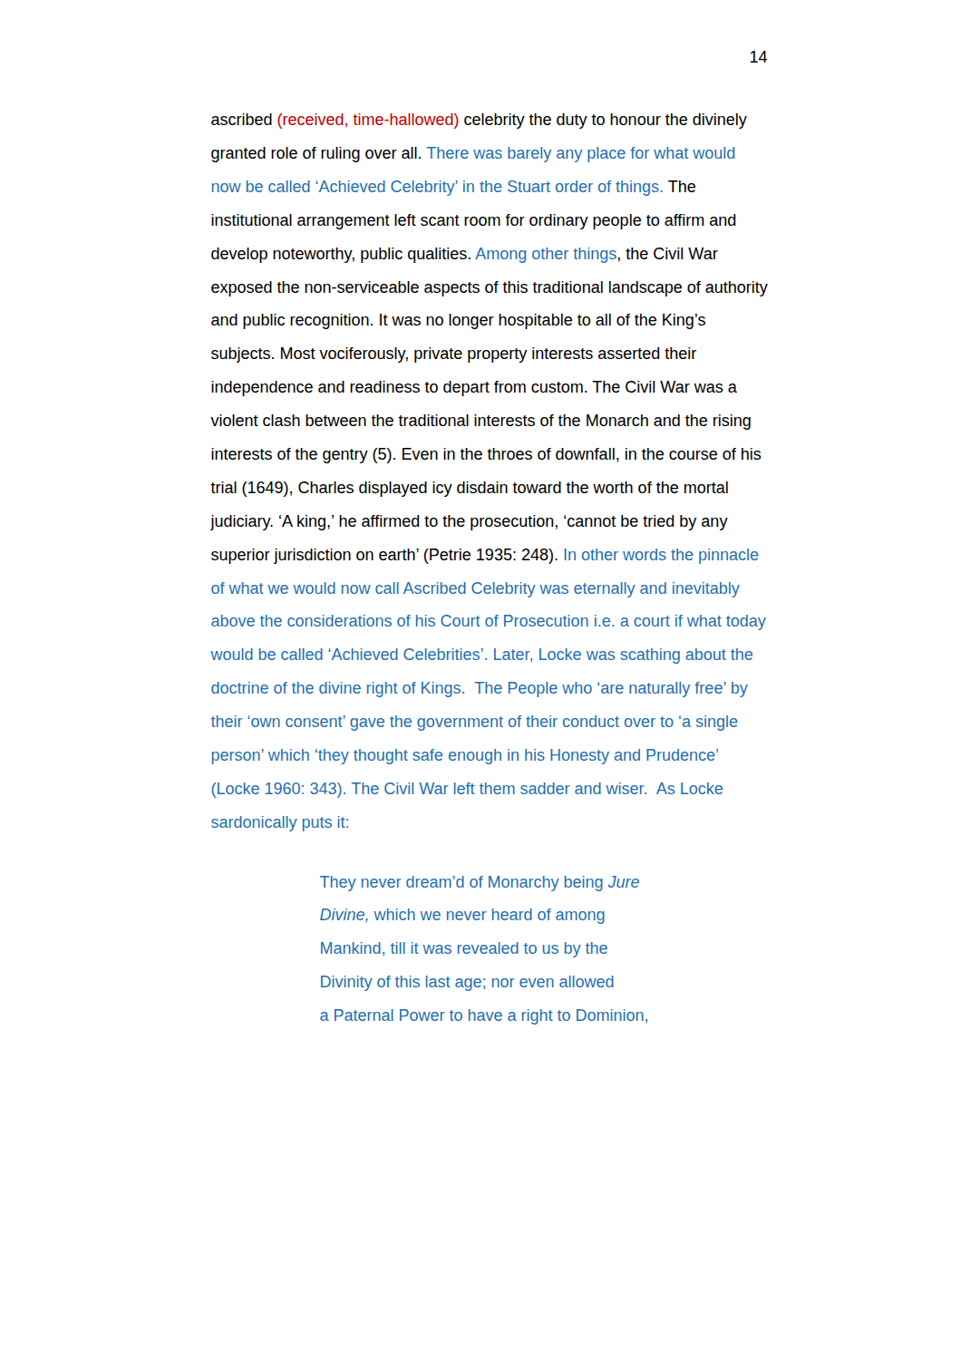14
ascribed (received, time-hallowed) celebrity the duty to honour the divinely granted role of ruling over all. There was barely any place for what would now be called ‘Achieved Celebrity’ in the Stuart order of things. The institutional arrangement left scant room for ordinary people to affirm and develop noteworthy, public qualities. Among other things, the Civil War exposed the non-serviceable aspects of this traditional landscape of authority and public recognition. It was no longer hospitable to all of the King’s subjects. Most vociferously, private property interests asserted their independence and readiness to depart from custom. The Civil War was a violent clash between the traditional interests of the Monarch and the rising interests of the gentry (5). Even in the throes of downfall, in the course of his trial (1649), Charles displayed icy disdain toward the worth of the mortal judiciary. ‘A king,’ he affirmed to the prosecution, ‘cannot be tried by any superior jurisdiction on earth’ (Petrie 1935: 248). In other words the pinnacle of what we would now call Ascribed Celebrity was eternally and inevitably above the considerations of his Court of Prosecution i.e. a court if what today would be called ‘Achieved Celebrities’. Later, Locke was scathing about the doctrine of the divine right of Kings. The People who ‘are naturally free’ by their ‘own consent’ gave the government of their conduct over to ‘a single person’ which ‘they thought safe enough in his Honesty and Prudence’ (Locke 1960: 343). The Civil War left them sadder and wiser. As Locke sardonically puts it:
They never dream’d of Monarchy being Jure
Divine, which we never heard of among
Mankind, till it was revealed to us by the
Divinity of this last age; nor even allowed
a Paternal Power to have a right to Dominion,